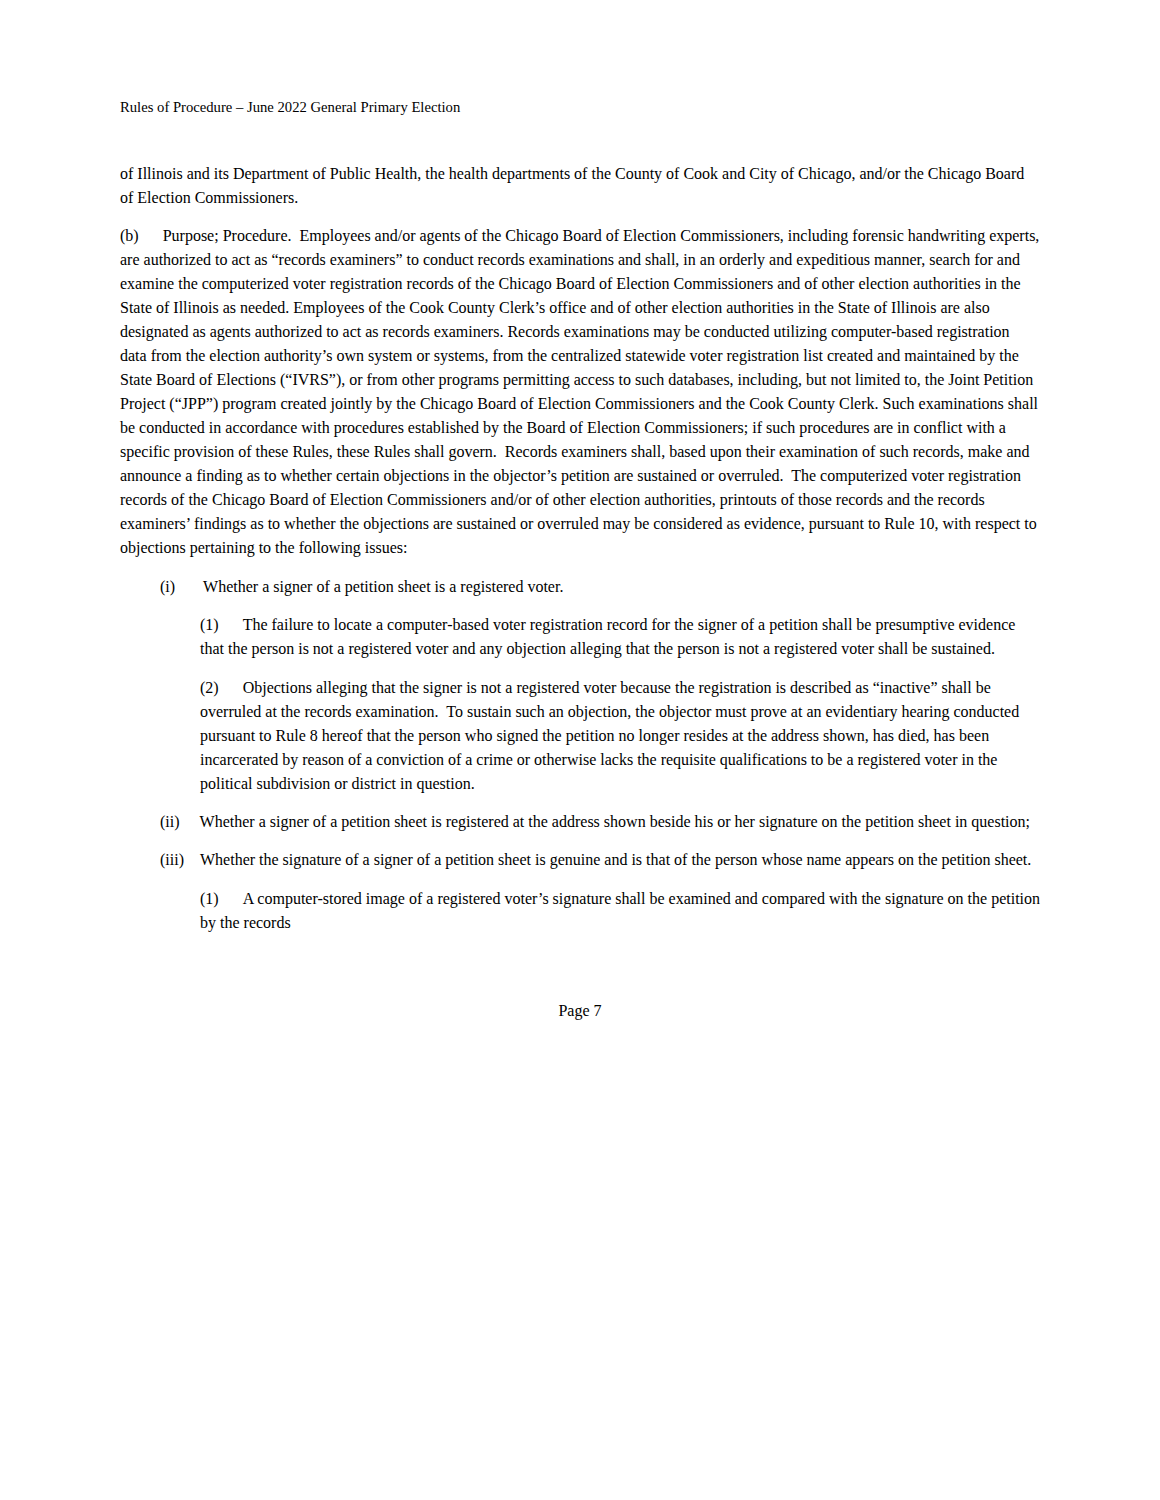Rules of Procedure – June 2022 General Primary Election
of Illinois and its Department of Public Health, the health departments of the County of Cook and City of Chicago, and/or the Chicago Board of Election Commissioners.
(b) Purpose; Procedure. Employees and/or agents of the Chicago Board of Election Commissioners, including forensic handwriting experts, are authorized to act as “records examiners” to conduct records examinations and shall, in an orderly and expeditious manner, search for and examine the computerized voter registration records of the Chicago Board of Election Commissioners and of other election authorities in the State of Illinois as needed. Employees of the Cook County Clerk’s office and of other election authorities in the State of Illinois are also designated as agents authorized to act as records examiners. Records examinations may be conducted utilizing computer-based registration data from the election authority’s own system or systems, from the centralized statewide voter registration list created and maintained by the State Board of Elections (“IVRS”), or from other programs permitting access to such databases, including, but not limited to, the Joint Petition Project (“JPP”) program created jointly by the Chicago Board of Election Commissioners and the Cook County Clerk. Such examinations shall be conducted in accordance with procedures established by the Board of Election Commissioners; if such procedures are in conflict with a specific provision of these Rules, these Rules shall govern. Records examiners shall, based upon their examination of such records, make and announce a finding as to whether certain objections in the objector’s petition are sustained or overruled. The computerized voter registration records of the Chicago Board of Election Commissioners and/or of other election authorities, printouts of those records and the records examiners’ findings as to whether the objections are sustained or overruled may be considered as evidence, pursuant to Rule 10, with respect to objections pertaining to the following issues:
(i) Whether a signer of a petition sheet is a registered voter.
(1) The failure to locate a computer-based voter registration record for the signer of a petition shall be presumptive evidence that the person is not a registered voter and any objection alleging that the person is not a registered voter shall be sustained.
(2) Objections alleging that the signer is not a registered voter because the registration is described as “inactive” shall be overruled at the records examination. To sustain such an objection, the objector must prove at an evidentiary hearing conducted pursuant to Rule 8 hereof that the person who signed the petition no longer resides at the address shown, has died, has been incarcerated by reason of a conviction of a crime or otherwise lacks the requisite qualifications to be a registered voter in the political subdivision or district in question.
(ii) Whether a signer of a petition sheet is registered at the address shown beside his or her signature on the petition sheet in question;
(iii) Whether the signature of a signer of a petition sheet is genuine and is that of the person whose name appears on the petition sheet.
(1) A computer-stored image of a registered voter’s signature shall be examined and compared with the signature on the petition by the records
Page 7